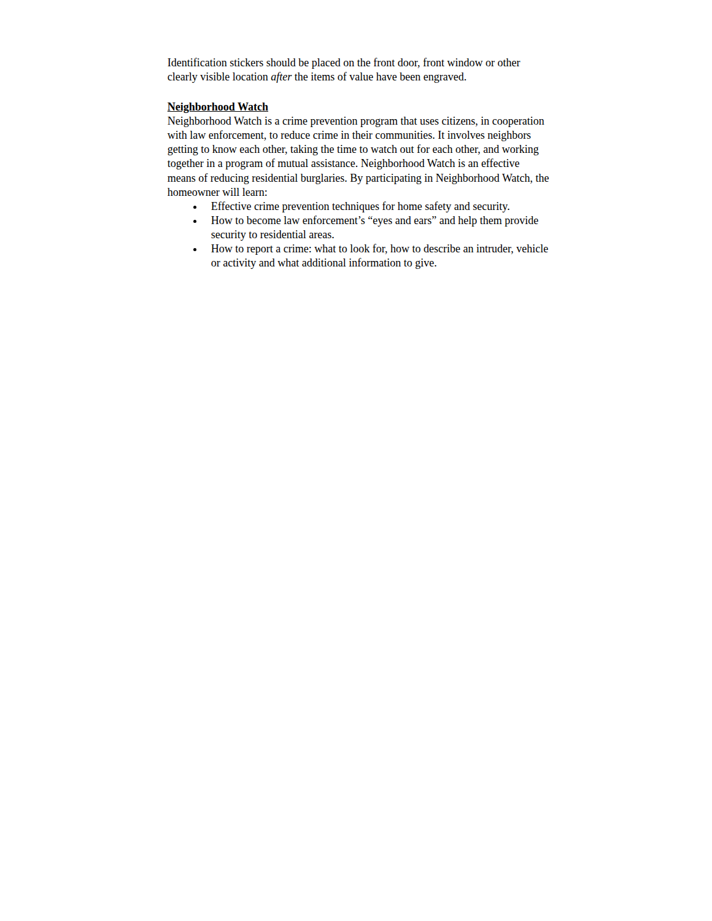Identification stickers should be placed on the front door, front window or other clearly visible location after the items of value have been engraved.
Neighborhood Watch
Neighborhood Watch is a crime prevention program that uses citizens, in cooperation with law enforcement, to reduce crime in their communities. It involves neighbors getting to know each other, taking the time to watch out for each other, and working together in a program of mutual assistance. Neighborhood Watch is an effective means of reducing residential burglaries. By participating in Neighborhood Watch, the homeowner will learn:
Effective crime prevention techniques for home safety and security.
How to become law enforcement’s “eyes and ears” and help them provide security to residential areas.
How to report a crime: what to look for, how to describe an intruder, vehicle or activity and what additional information to give.